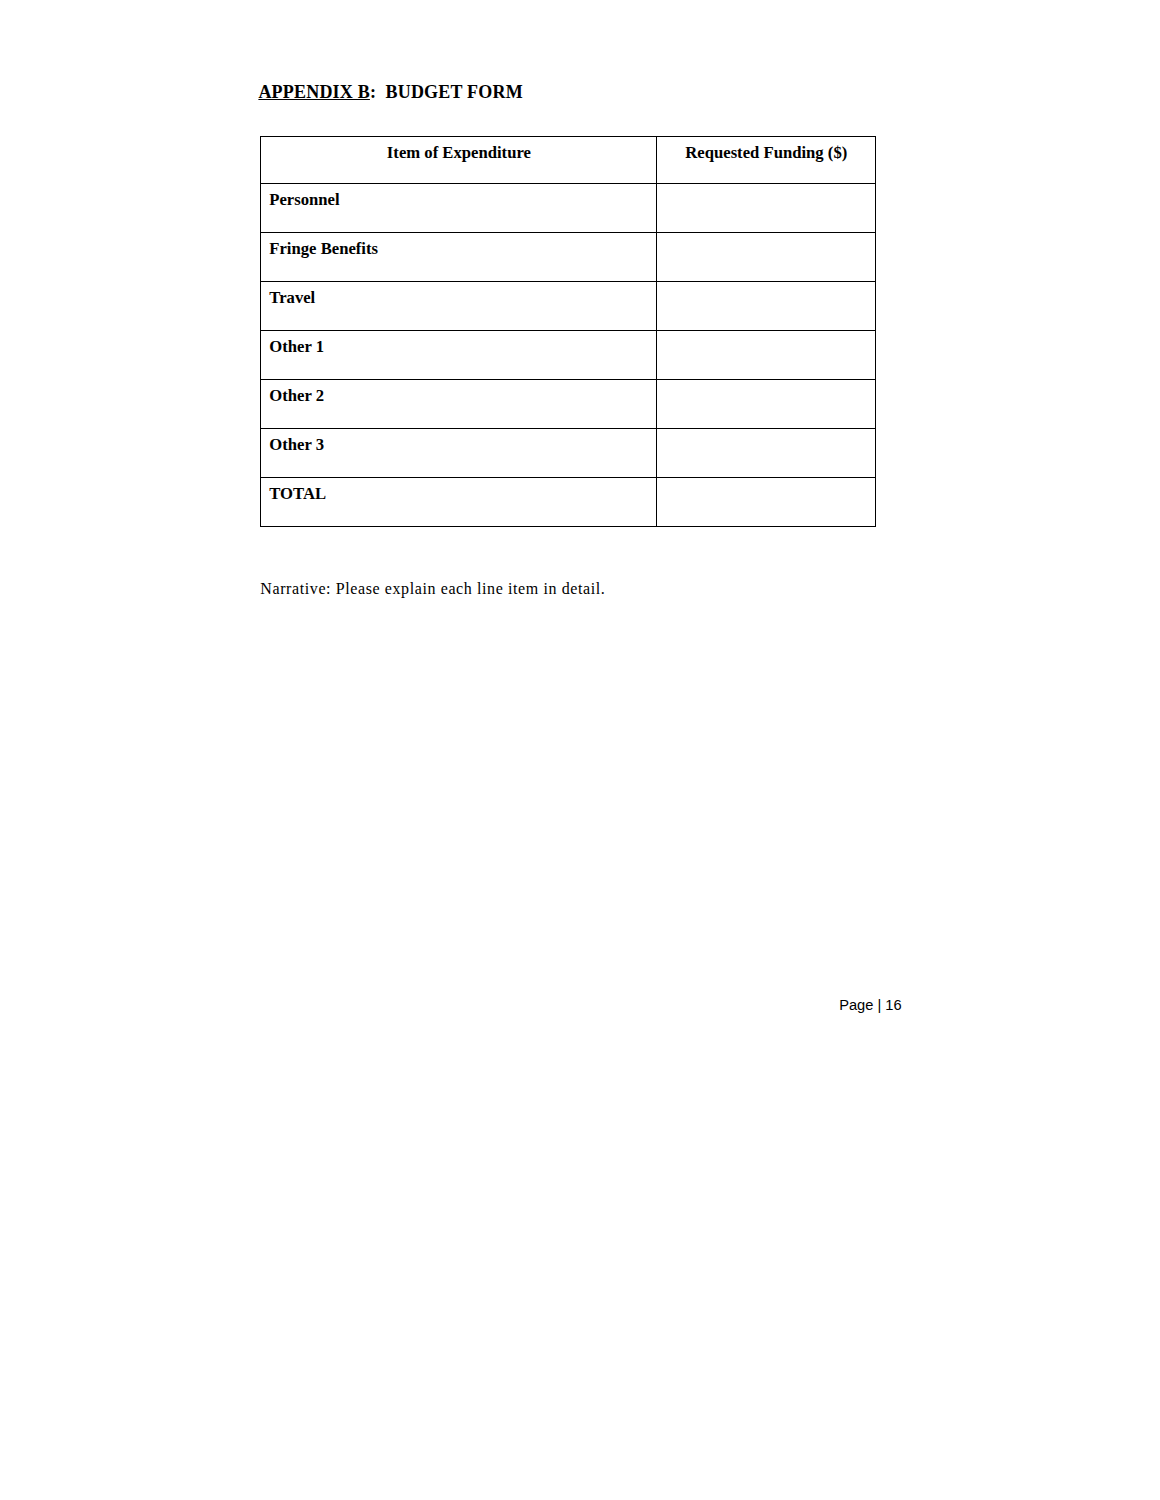APPENDIX B: BUDGET FORM
| Item of Expenditure | Requested Funding ($) |
| --- | --- |
| Personnel | |
| Fringe Benefits | |
| Travel | |
| Other 1 | |
| Other 2 | |
| Other 3 | |
| TOTAL | |
Narrative: Please explain each line item in detail.
Page | 16